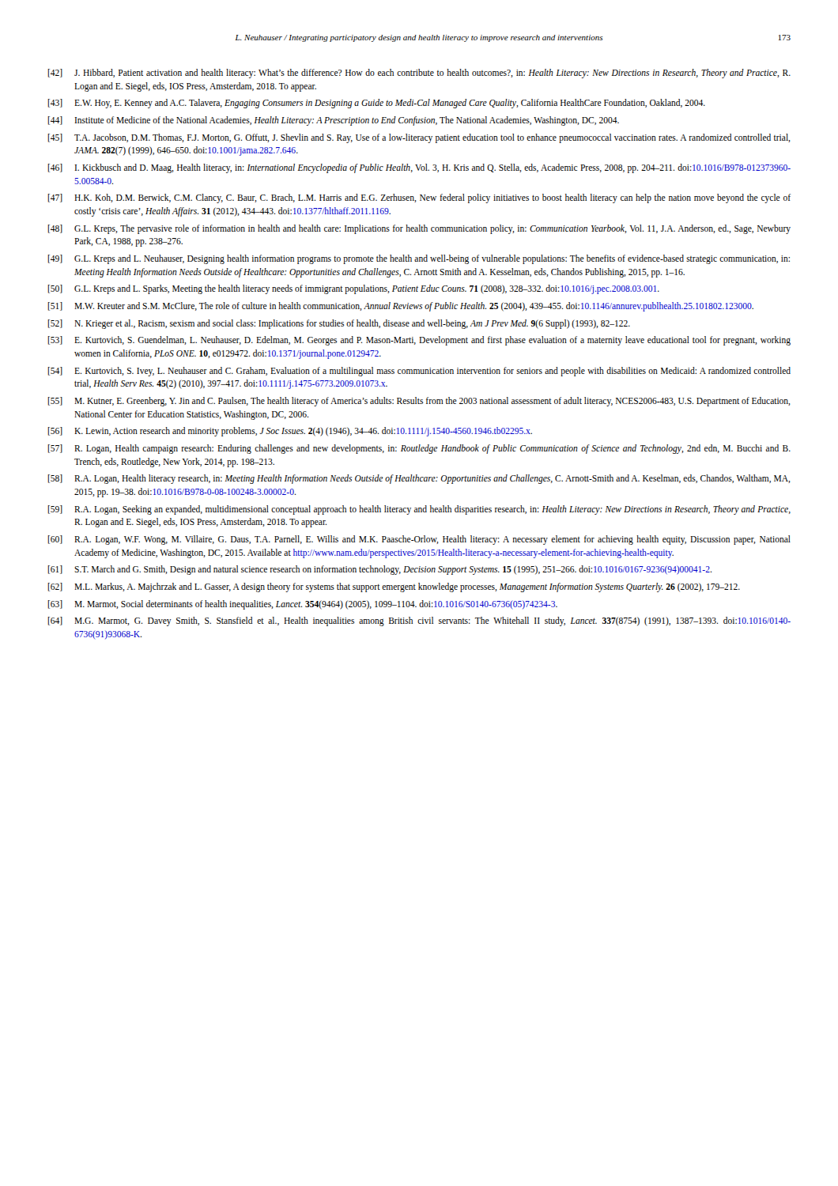L. Neuhauser / Integrating participatory design and health literacy to improve research and interventions 173
[42] J. Hibbard, Patient activation and health literacy: What’s the difference? How do each contribute to health outcomes?, in: Health Literacy: New Directions in Research, Theory and Practice, R. Logan and E. Siegel, eds, IOS Press, Amsterdam, 2018. To appear.
[43] E.W. Hoy, E. Kenney and A.C. Talavera, Engaging Consumers in Designing a Guide to Medi-Cal Managed Care Quality, California HealthCare Foundation, Oakland, 2004.
[44] Institute of Medicine of the National Academies, Health Literacy: A Prescription to End Confusion, The National Academies, Washington, DC, 2004.
[45] T.A. Jacobson, D.M. Thomas, F.J. Morton, G. Offutt, J. Shevlin and S. Ray, Use of a low-literacy patient education tool to enhance pneumococcal vaccination rates. A randomized controlled trial, JAMA. 282(7) (1999), 646–650. doi:10.1001/jama.282.7.646.
[46] I. Kickbusch and D. Maag, Health literacy, in: International Encyclopedia of Public Health, Vol. 3, H. Kris and Q. Stella, eds, Academic Press, 2008, pp. 204–211. doi:10.1016/B978-012373960-5.00584-0.
[47] H.K. Koh, D.M. Berwick, C.M. Clancy, C. Baur, C. Brach, L.M. Harris and E.G. Zerhusen, New federal policy initiatives to boost health literacy can help the nation move beyond the cycle of costly ‘crisis care’, Health Affairs. 31 (2012), 434–443. doi:10.1377/hlthaff.2011.1169.
[48] G.L. Kreps, The pervasive role of information in health and health care: Implications for health communication policy, in: Communication Yearbook, Vol. 11, J.A. Anderson, ed., Sage, Newbury Park, CA, 1988, pp. 238–276.
[49] G.L. Kreps and L. Neuhauser, Designing health information programs to promote the health and well-being of vulnerable populations: The benefits of evidence-based strategic communication, in: Meeting Health Information Needs Outside of Healthcare: Opportunities and Challenges, C. Arnott Smith and A. Kesselman, eds, Chandos Publishing, 2015, pp. 1–16.
[50] G.L. Kreps and L. Sparks, Meeting the health literacy needs of immigrant populations, Patient Educ Couns. 71 (2008), 328–332. doi:10.1016/j.pec.2008.03.001.
[51] M.W. Kreuter and S.M. McClure, The role of culture in health communication, Annual Reviews of Public Health. 25 (2004), 439–455. doi:10.1146/annurev.publhealth.25.101802.123000.
[52] N. Krieger et al., Racism, sexism and social class: Implications for studies of health, disease and well-being, Am J Prev Med. 9(6 Suppl) (1993), 82–122.
[53] E. Kurtovich, S. Guendelman, L. Neuhauser, D. Edelman, M. Georges and P. Mason-Marti, Development and first phase evaluation of a maternity leave educational tool for pregnant, working women in California, PLoS ONE. 10, e0129472. doi:10.1371/journal.pone.0129472.
[54] E. Kurtovich, S. Ivey, L. Neuhauser and C. Graham, Evaluation of a multilingual mass communication intervention for seniors and people with disabilities on Medicaid: A randomized controlled trial, Health Serv Res. 45(2) (2010), 397–417. doi:10.1111/j.1475-6773.2009.01073.x.
[55] M. Kutner, E. Greenberg, Y. Jin and C. Paulsen, The health literacy of America’s adults: Results from the 2003 national assessment of adult literacy, NCES2006-483, U.S. Department of Education, National Center for Education Statistics, Washington, DC, 2006.
[56] K. Lewin, Action research and minority problems, J Soc Issues. 2(4) (1946), 34–46. doi:10.1111/j.1540-4560.1946.tb02295.x.
[57] R. Logan, Health campaign research: Enduring challenges and new developments, in: Routledge Handbook of Public Communication of Science and Technology, 2nd edn, M. Bucchi and B. Trench, eds, Routledge, New York, 2014, pp. 198–213.
[58] R.A. Logan, Health literacy research, in: Meeting Health Information Needs Outside of Healthcare: Opportunities and Challenges, C. Arnott-Smith and A. Keselman, eds, Chandos, Waltham, MA, 2015, pp. 19–38. doi:10.1016/B978-0-08-100248-3.00002-0.
[59] R.A. Logan, Seeking an expanded, multidimensional conceptual approach to health literacy and health disparities research, in: Health Literacy: New Directions in Research, Theory and Practice, R. Logan and E. Siegel, eds, IOS Press, Amsterdam, 2018. To appear.
[60] R.A. Logan, W.F. Wong, M. Villaire, G. Daus, T.A. Parnell, E. Willis and M.K. Paasche-Orlow, Health literacy: A necessary element for achieving health equity, Discussion paper, National Academy of Medicine, Washington, DC, 2015. Available at http://www.nam.edu/perspectives/2015/Health-literacy-a-necessary-element-for-achieving-health-equity.
[61] S.T. March and G. Smith, Design and natural science research on information technology, Decision Support Systems. 15 (1995), 251–266. doi:10.1016/0167-9236(94)00041-2.
[62] M.L. Markus, A. Majchrzak and L. Gasser, A design theory for systems that support emergent knowledge processes, Management Information Systems Quarterly. 26 (2002), 179–212.
[63] M. Marmot, Social determinants of health inequalities, Lancet. 354(9464) (2005), 1099–1104. doi:10.1016/S0140-6736(05)74234-3.
[64] M.G. Marmot, G. Davey Smith, S. Stansfield et al., Health inequalities among British civil servants: The Whitehall II study, Lancet. 337(8754) (1991), 1387–1393. doi:10.1016/0140-6736(91)93068-K.